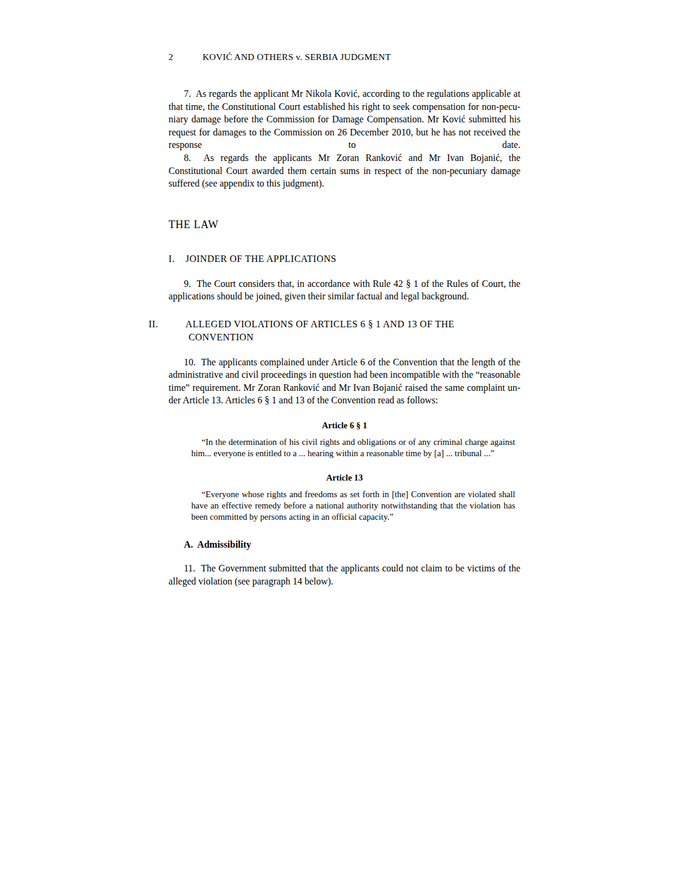2 KOVIĆ AND OTHERS v. SERBIA JUDGMENT
7. As regards the applicant Mr Nikola Ković, according to the regulations applicable at that time, the Constitutional Court established his right to seek compensation for non-pecuniary damage before the Commission for Damage Compensation. Mr Ković submitted his request for damages to the Commission on 26 December 2010, but he has not received the response to date.
8. As regards the applicants Mr Zoran Ranković and Mr Ivan Bojanić, the Constitutional Court awarded them certain sums in respect of the non-pecuniary damage suffered (see appendix to this judgment).
THE LAW
I. JOINDER OF THE APPLICATIONS
9. The Court considers that, in accordance with Rule 42 § 1 of the Rules of Court, the applications should be joined, given their similar factual and legal background.
II. ALLEGED VIOLATIONS OF ARTICLES 6 § 1 AND 13 OF THE CONVENTION
10. The applicants complained under Article 6 of the Convention that the length of the administrative and civil proceedings in question had been incompatible with the “reasonable time” requirement. Mr Zoran Ranković and Mr Ivan Bojanić raised the same complaint under Article 13. Articles 6 § 1 and 13 of the Convention read as follows:
Article 6 § 1
“In the determination of his civil rights and obligations or of any criminal charge against him... everyone is entitled to a ... hearing within a reasonable time by [a] ... tribunal ...”
Article 13
“Everyone whose rights and freedoms as set forth in [the] Convention are violated shall have an effective remedy before a national authority notwithstanding that the violation has been committed by persons acting in an official capacity.”
A. Admissibility
11. The Government submitted that the applicants could not claim to be victims of the alleged violation (see paragraph 14 below).